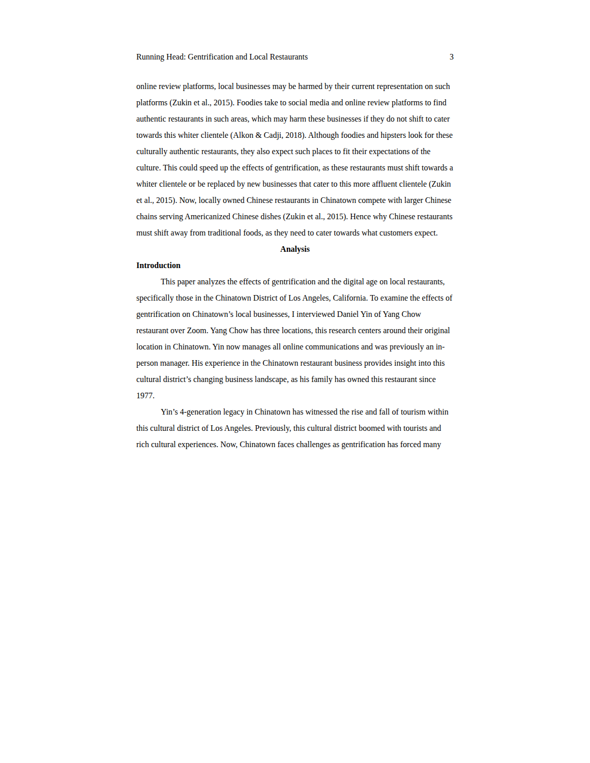Running Head: Gentrification and Local Restaurants 3
online review platforms, local businesses may be harmed by their current representation on such platforms (Zukin et al., 2015). Foodies take to social media and online review platforms to find authentic restaurants in such areas, which may harm these businesses if they do not shift to cater towards this whiter clientele (Alkon & Cadji, 2018). Although foodies and hipsters look for these culturally authentic restaurants, they also expect such places to fit their expectations of the culture. This could speed up the effects of gentrification, as these restaurants must shift towards a whiter clientele or be replaced by new businesses that cater to this more affluent clientele (Zukin et al., 2015). Now, locally owned Chinese restaurants in Chinatown compete with larger Chinese chains serving Americanized Chinese dishes (Zukin et al., 2015). Hence why Chinese restaurants must shift away from traditional foods, as they need to cater towards what customers expect.
Analysis
Introduction
This paper analyzes the effects of gentrification and the digital age on local restaurants, specifically those in the Chinatown District of Los Angeles, California. To examine the effects of gentrification on Chinatown’s local businesses, I interviewed Daniel Yin of Yang Chow restaurant over Zoom. Yang Chow has three locations, this research centers around their original location in Chinatown. Yin now manages all online communications and was previously an in-person manager. His experience in the Chinatown restaurant business provides insight into this cultural district’s changing business landscape, as his family has owned this restaurant since 1977.
Yin’s 4-generation legacy in Chinatown has witnessed the rise and fall of tourism within this cultural district of Los Angeles. Previously, this cultural district boomed with tourists and rich cultural experiences. Now, Chinatown faces challenges as gentrification has forced many